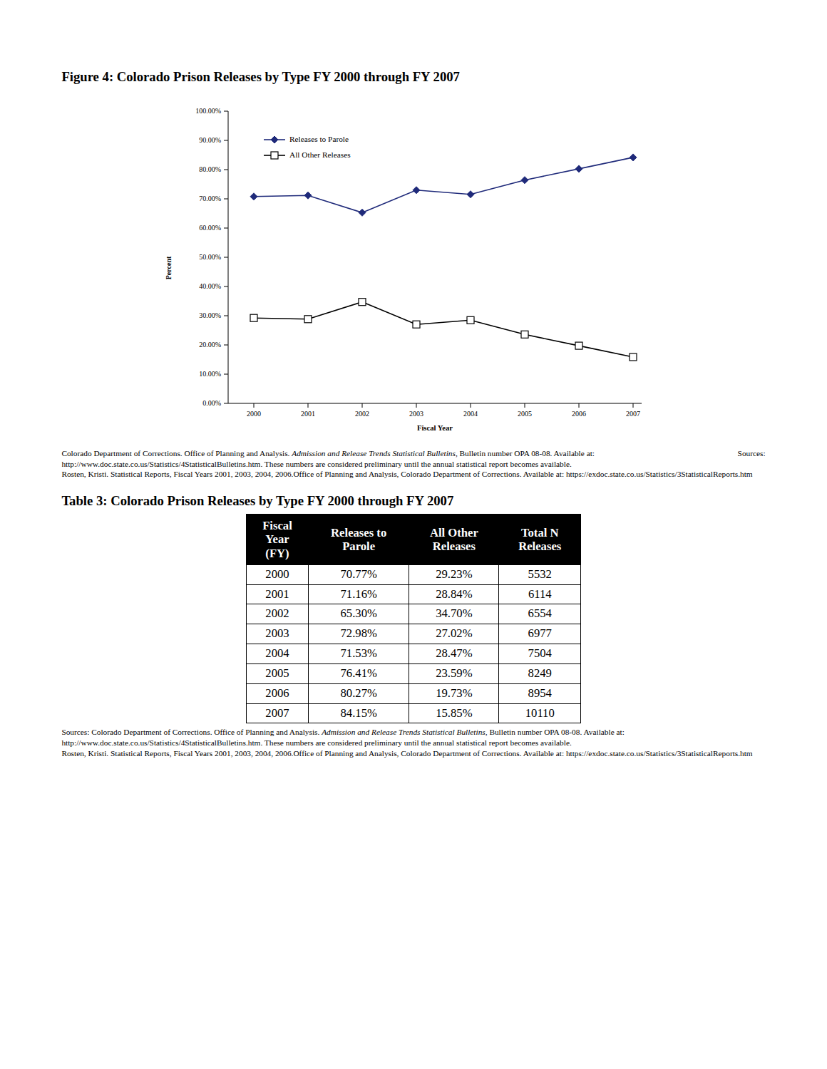Figure 4: Colorado Prison Releases by Type FY 2000 through FY 2007
0.00% 10.00% 20.00% 30.00% 40.00% 50.00% 60.00% 70.00% 80.00% 90.00% 100.00% Percent 2000 2001 2002 2003 2004 2005 2006 2007 Fiscal Year Releases to Parole All Other Releases
Sources: Colorado Department of Corrections. Office of Planning and Analysis. Admission and Release Trends Statistical Bulletins, Bulletin number OPA 08-08. Available at: http://www.doc.state.co.us/Statistics/4StatisticalBulletins.htm. These numbers are considered preliminary until the annual statistical report becomes available.
Rosten, Kristi. Statistical Reports, Fiscal Years 2001, 2003, 2004, 2006.Office of Planning and Analysis, Colorado Department of Corrections. Available at: https://exdoc.state.co.us/Statistics/3StatisticalReports.htm
Table 3: Colorado Prison Releases by Type FY 2000 through FY 2007
| Fiscal Year (FY) | Releases to Parole | All Other Releases | Total N Releases |
| --- | --- | --- | --- |
| 2000 | 70.77% | 29.23% | 5532 |
| 2001 | 71.16% | 28.84% | 6114 |
| 2002 | 65.30% | 34.70% | 6554 |
| 2003 | 72.98% | 27.02% | 6977 |
| 2004 | 71.53% | 28.47% | 7504 |
| 2005 | 76.41% | 23.59% | 8249 |
| 2006 | 80.27% | 19.73% | 8954 |
| 2007 | 84.15% | 15.85% | 10110 |
Sources: Colorado Department of Corrections. Office of Planning and Analysis. Admission and Release Trends Statistical Bulletins, Bulletin number OPA 08-08. Available at: http://www.doc.state.co.us/Statistics/4StatisticalBulletins.htm. These numbers are considered preliminary until the annual statistical report becomes available.
Rosten, Kristi. Statistical Reports, Fiscal Years 2001, 2003, 2004, 2006.Office of Planning and Analysis, Colorado Department of Corrections. Available at: https://exdoc.state.co.us/Statistics/3StatisticalReports.htm